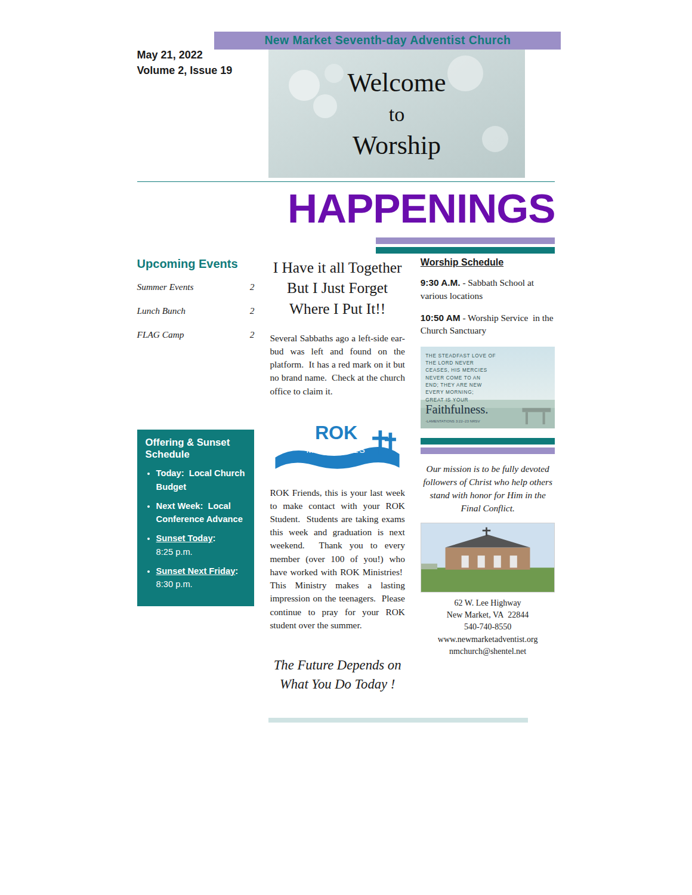May 21, 2022
Volume 2, Issue 19
New Market Seventh-day Adventist Church
HAPPENINGS
Upcoming Events
Summer Events 2
Lunch Bunch 2
FLAG Camp 2
Offering & Sunset Schedule
Today: Local Church Budget
Next Week: Local Conference Advance
Sunset Today:
8:25 p.m.
Sunset Next Friday:
8:30 p.m.
I Have it all Together
But I Just Forget Where I Put It!!
Several Sabbaths ago a left-side ear-bud was left and found on the platform. It has a red mark on it but no brand name. Check at the church office to claim it.
ROK Friends, this is your last week to make contact with your ROK Student. Students are taking exams this week and graduation is next weekend. Thank you to every member (over 100 of you!) who have worked with ROK Ministries! This Ministry makes a lasting impression on the teenagers. Please continue to pray for your ROK student over the summer.
The Future Depends on
What You Do Today !
Worship Schedule
9:30 A.M. - Sabbath School at various locations
10:50 AM - Worship Service in the Church Sanctuary
Our mission is to be fully devoted followers of Christ who help others stand with honor for Him in the Final Conflict.
62 W. Lee Highway
New Market, VA 22844
540-740-8550
www.newmarketadventist.org
nmchurch@shentel.net